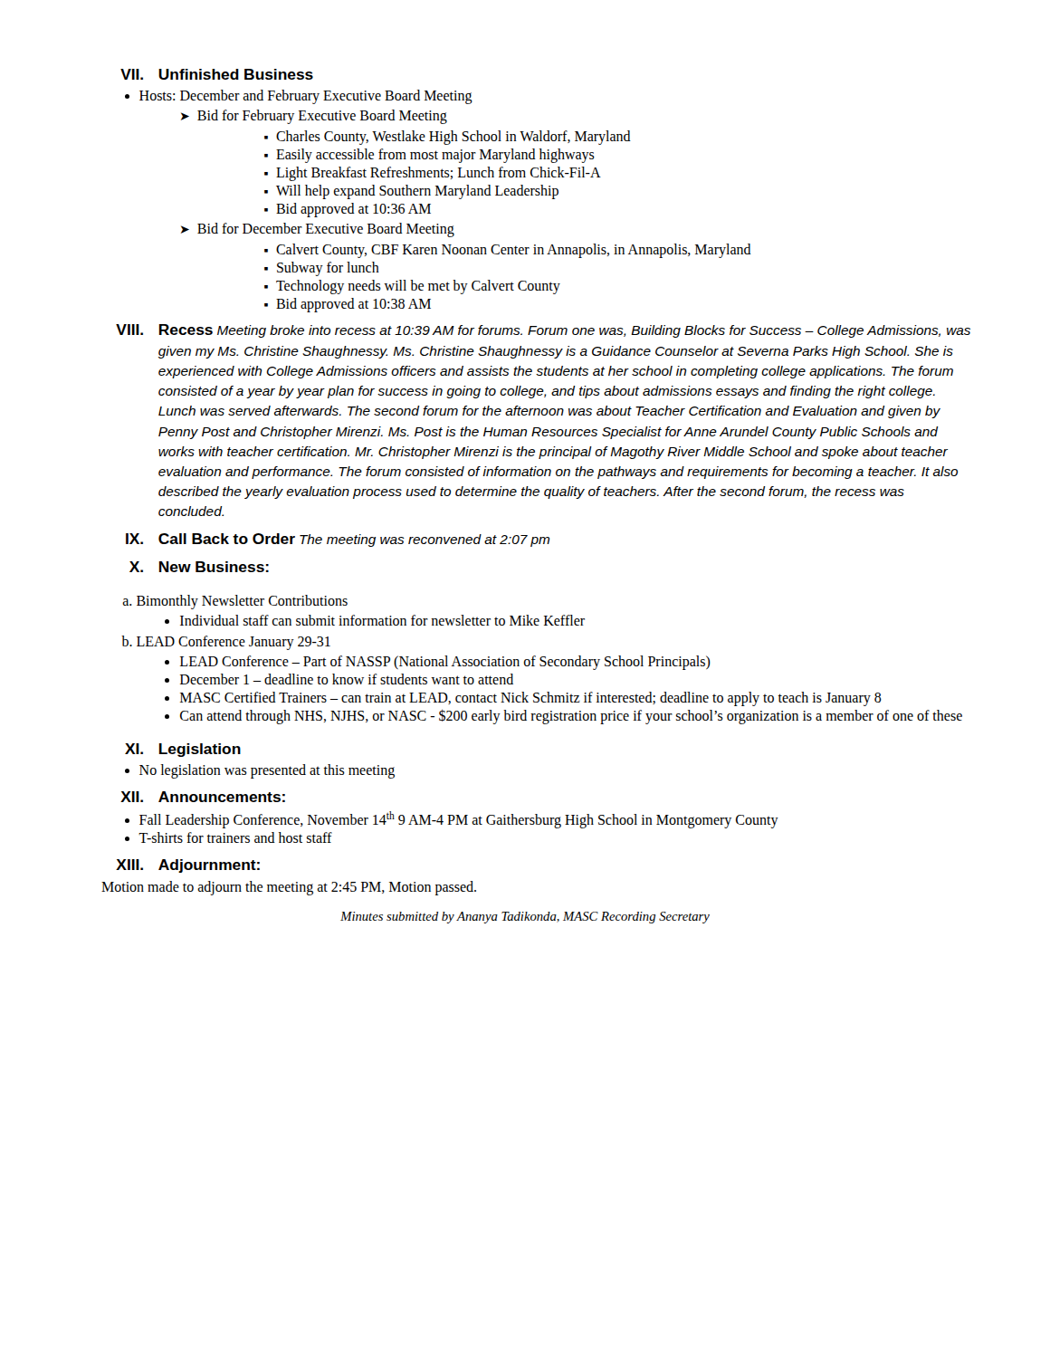VII.
Unfinished Business
Hosts: December and February Executive Board Meeting
Bid for February Executive Board Meeting
Charles County, Westlake High School in Waldorf, Maryland
Easily accessible from most major Maryland highways
Light Breakfast Refreshments; Lunch from Chick-Fil-A
Will help expand Southern Maryland Leadership
Bid approved at 10:36 AM
Bid for December Executive Board Meeting
Calvert County, CBF Karen Noonan Center in Annapolis, in Annapolis, Maryland
Subway for lunch
Technology needs will be met by Calvert County
Bid approved at 10:38 AM
VIII.
Recess Meeting broke into recess at 10:39 AM for forums. Forum one was, Building Blocks for Success – College Admissions, was given my Ms. Christine Shaughnessy. Ms. Christine Shaughnessy is a Guidance Counselor at Severna Parks High School. She is experienced with College Admissions officers and assists the students at her school in completing college applications. The forum consisted of a year by year plan for success in going to college, and tips about admissions essays and finding the right college. Lunch was served afterwards. The second forum for the afternoon was about Teacher Certification and Evaluation and given by Penny Post and Christopher Mirenzi. Ms. Post is the Human Resources Specialist for Anne Arundel County Public Schools and works with teacher certification. Mr. Christopher Mirenzi is the principal of Magothy River Middle School and spoke about teacher evaluation and performance. The forum consisted of information on the pathways and requirements for becoming a teacher. It also described the yearly evaluation process used to determine the quality of teachers. After the second forum, the recess was concluded.
IX.
Call Back to Order The meeting was reconvened at 2:07 pm
X.
New Business:
Bimonthly Newsletter Contributions
Individual staff can submit information for newsletter to Mike Keffler
LEAD Conference January 29-31
LEAD Conference – Part of NASSP (National Association of Secondary School Principals)
December 1 – deadline to know if students want to attend
MASC Certified Trainers – can train at LEAD, contact Nick Schmitz if interested; deadline to apply to teach is January 8
Can attend through NHS, NJHS, or NASC - $200 early bird registration price if your school’s organization is a member of one of these
XI.
Legislation
No legislation was presented at this meeting
XII.
Announcements:
Fall Leadership Conference, November 14th 9 AM-4 PM at Gaithersburg High School in Montgomery County
T-shirts for trainers and host staff
XIII.
Adjournment:
Motion made to adjourn the meeting at 2:45 PM, Motion passed.
Minutes submitted by Ananya Tadikonda, MASC Recording Secretary